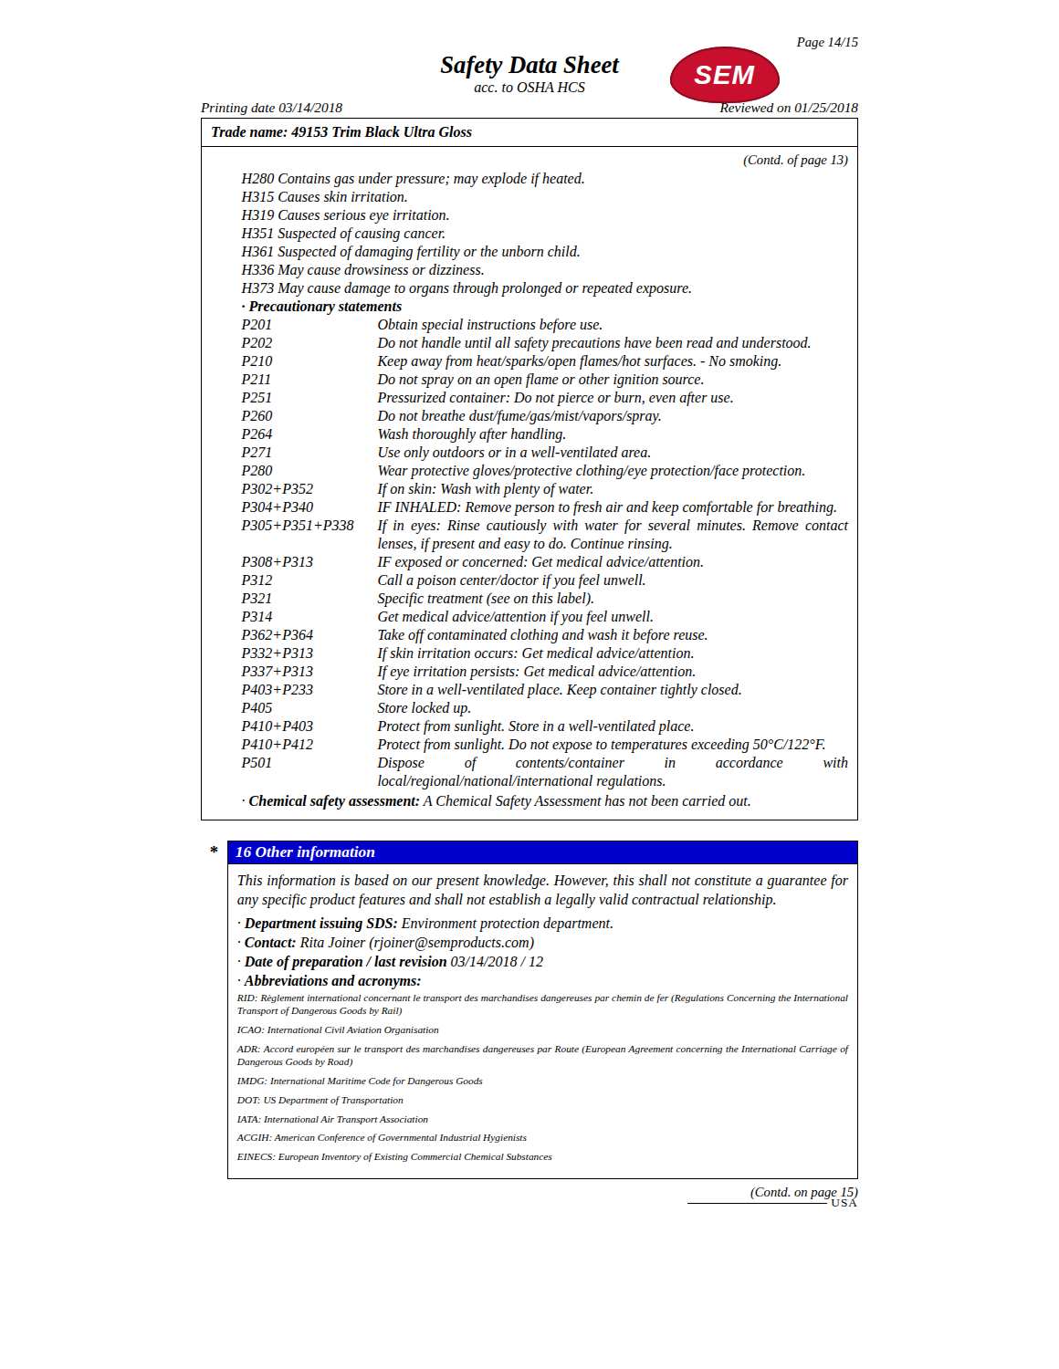Page 14/15
Safety Data Sheet
acc. to OSHA HCS
Printing date 03/14/2018 Reviewed on 01/25/2018
Trade name: 49153 Trim Black Ultra Gloss
(Contd. of page 13)
H280 Contains gas under pressure; may explode if heated.
H315 Causes skin irritation.
H319 Causes serious eye irritation.
H351 Suspected of causing cancer.
H361 Suspected of damaging fertility or the unborn child.
H336 May cause drowsiness or dizziness.
H373 May cause damage to organs through prolonged or repeated exposure.
· Precautionary statements
| P201 | Obtain special instructions before use. |
| P202 | Do not handle until all safety precautions have been read and understood. |
| P210 | Keep away from heat/sparks/open flames/hot surfaces. - No smoking. |
| P211 | Do not spray on an open flame or other ignition source. |
| P251 | Pressurized container: Do not pierce or burn, even after use. |
| P260 | Do not breathe dust/fume/gas/mist/vapors/spray. |
| P264 | Wash thoroughly after handling. |
| P271 | Use only outdoors or in a well-ventilated area. |
| P280 | Wear protective gloves/protective clothing/eye protection/face protection. |
| P302+P352 | If on skin: Wash with plenty of water. |
| P304+P340 | IF INHALED: Remove person to fresh air and keep comfortable for breathing. |
| P305+P351+P338 | If in eyes: Rinse cautiously with water for several minutes. Remove contact lenses, if present and easy to do. Continue rinsing. |
| P308+P313 | IF exposed or concerned: Get medical advice/attention. |
| P312 | Call a poison center/doctor if you feel unwell. |
| P321 | Specific treatment (see on this label). |
| P314 | Get medical advice/attention if you feel unwell. |
| P362+P364 | Take off contaminated clothing and wash it before reuse. |
| P332+P313 | If skin irritation occurs: Get medical advice/attention. |
| P337+P313 | If eye irritation persists: Get medical advice/attention. |
| P403+P233 | Store in a well-ventilated place. Keep container tightly closed. |
| P405 | Store locked up. |
| P410+P403 | Protect from sunlight. Store in a well-ventilated place. |
| P410+P412 | Protect from sunlight. Do not expose to temperatures exceeding 50°C/122°F. |
| P501 | Dispose of contents/container in accordance with local/regional/national/international regulations. |
· Chemical safety assessment: A Chemical Safety Assessment has not been carried out.
*
16 Other information
This information is based on our present knowledge. However, this shall not constitute a guarantee for any specific product features and shall not establish a legally valid contractual relationship.
· Department issuing SDS: Environment protection department.
· Contact: Rita Joiner (rjoiner@semproducts.com)
· Date of preparation / last revision 03/14/2018 / 12
· Abbreviations and acronyms:
RID: Règlement international concernant le transport des marchandises dangereuses par chemin de fer (Regulations Concerning the International Transport of Dangerous Goods by Rail)
ICAO: International Civil Aviation Organisation
ADR: Accord européen sur le transport des marchandises dangereuses par Route (European Agreement concerning the International Carriage of Dangerous Goods by Road)
IMDG: International Maritime Code for Dangerous Goods
DOT: US Department of Transportation
IATA: International Air Transport Association
ACGIH: American Conference of Governmental Industrial Hygienists
EINECS: European Inventory of Existing Commercial Chemical Substances
(Contd. on page 15)
USA